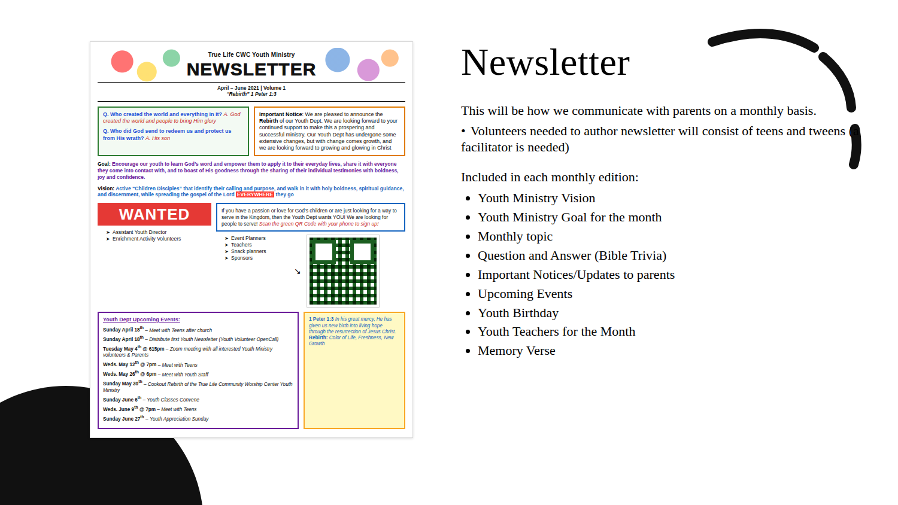True Life CWC Youth Ministry
NEWSLETTER
April – June 2021 | Volume 1
“Rebirth” 1 Peter 1:3
Q. Who created the world and everything in it? A. God created the world and people to bring Him glory
Q. Who did God send to redeem us and protect us from His wrath? A. His son
Important Notice: We are pleased to announce the Rebirth of our Youth Dept. We are looking forward to your continued support to make this a prospering and successful ministry. Our Youth Dept has undergone some extensive changes, but with change comes growth, and we are looking forward to growing and glowing in Christ
Goal: Encourage our youth to learn God’s word and empower them to apply it to their everyday lives, share it with everyone they come into contact with, and to boast of His goodness through the sharing of their individual testimonies with boldness, joy and confidence.
Vision: Active “Children Disciples” that identify their calling and purpose, and walk in it with holy boldness, spiritual guidance, and discernment, while spreading the gospel of the Lord EVERYWHERE they go
WANTED
Assistant Youth Director
Enrichment Activity Volunteers
If you have a passion or love for God’s children or are just looking for a way to serve in the Kingdom, then the Youth Dept wants YOU! We are looking for people to serve! Scan the green QR Code with your phone to sign up!
Event Planners
Teachers
Snack planners
Sponsors
↘
Youth Dept Upcoming Events:
Sunday April 18th – Meet with Teens after church
Sunday April 18th – Distribute first Youth Newsletter (Youth Volunteer OpenCall)
Tuesday May 4th @ 615pm – Zoom meeting with all interested Youth Ministry volunteers & Parents
Weds. May 12th @ 7pm – Meet with Teens
Weds. May 26th @ 6pm – Meet with Youth Staff
Sunday May 30th – Cookout Rebirth of the True Life Community Worship Center Youth Ministry
Sunday June 6th – Youth Classes Convene
Weds. June 9th @ 7pm – Meet with Teens
Sunday June 27th – Youth Appreciation Sunday
1 Peter 1:3 In his great mercy, He has given us new birth into living hope through the resurrection of Jesus Christ. Rebirth: Color of Life, Freshness, New Growth
Newsletter
This will be how we communicate with parents on a monthly basis.
Volunteers needed to author newsletter will consist of teens and tweens (a facilitator is needed)
Included in each monthly edition:
Youth Ministry Vision
Youth Ministry Goal for the month
Monthly topic
Question and Answer (Bible Trivia)
Important Notices/Updates to parents
Upcoming Events
Youth Birthday
Youth Teachers for the Month
Memory Verse